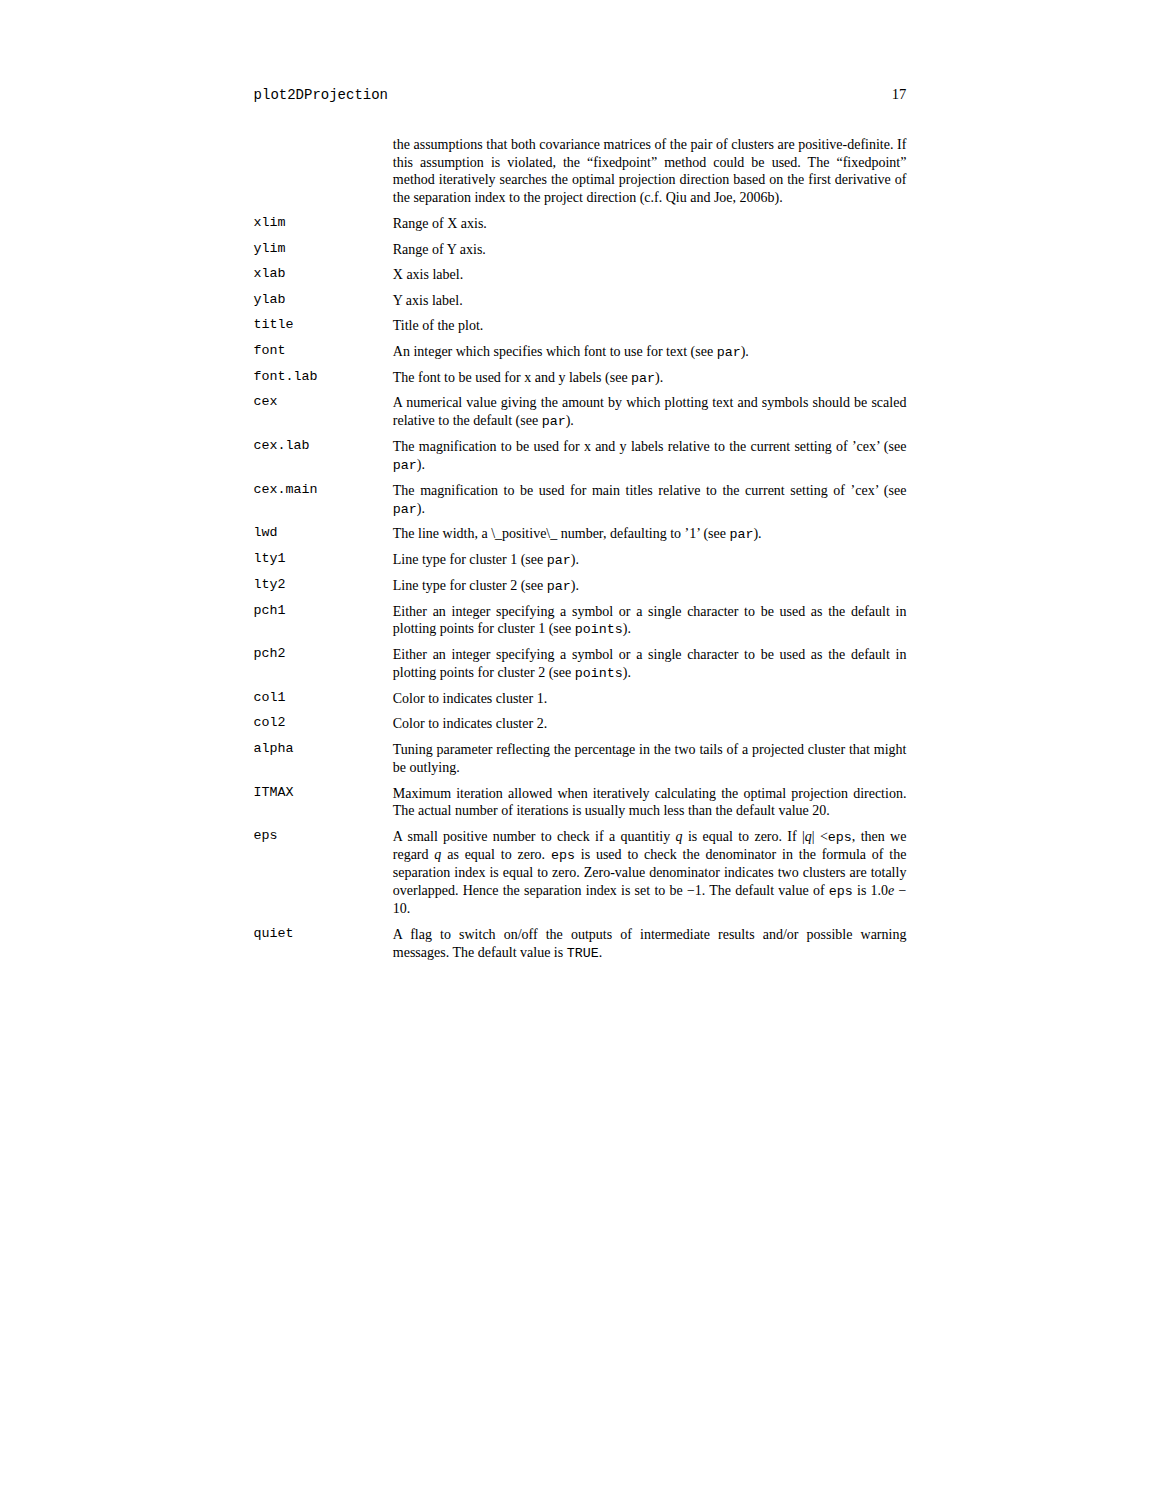plot2DProjection 17
| | the assumptions that both covariance matrices of the pair of clusters are positive-definite. If this assumption is violated, the “fixedpoint” method could be used. The “fixedpoint” method iteratively searches the optimal projection direction based on the first derivative of the separation index to the project direction (c.f. Qiu and Joe, 2006b). |
| xlim | Range of X axis. |
| ylim | Range of Y axis. |
| xlab | X axis label. |
| ylab | Y axis label. |
| title | Title of the plot. |
| font | An integer which specifies which font to use for text (see par ). |
| font.lab | The font to be used for x and y labels (see par ). |
| cex | A numerical value giving the amount by which plotting text and symbols should be scaled relative to the default (see par ). |
| cex.lab | The magnification to be used for x and y labels relative to the current setting of ’cex’ (see par ). |
| cex.main | The magnification to be used for main titles relative to the current setting of ’cex’ (see par ). |
| lwd | The line width, a \_positive\_ number, defaulting to ’1’ (see par ). |
| lty1 | Line type for cluster 1 (see par ). |
| lty2 | Line type for cluster 2 (see par ). |
| pch1 | Either an integer specifying a symbol or a single character to be used as the default in plotting points for cluster 1 (see points ). |
| pch2 | Either an integer specifying a symbol or a single character to be used as the default in plotting points for cluster 2 (see points ). |
| col1 | Color to indicates cluster 1. |
| col2 | Color to indicates cluster 2. |
| alpha | Tuning parameter reflecting the percentage in the two tails of a projected cluster that might be outlying. |
| ITMAX | Maximum iteration allowed when iteratively calculating the optimal projection direction. The actual number of iterations is usually much less than the default value 20. |
| eps | A small positive number to check if a quantitiy q is equal to zero. If / q / < eps , then we regard q as equal to zero. eps is used to check the denominator in the formula of the separation index is equal to zero. Zero-value denominator indicates two clusters are totally overlapped. Hence the separation index is set to be −1. The default value of eps is 1.0 e − 10. |
| quiet | A flag to switch on/off the outputs of intermediate results and/or possible warning messages. The default value is TRUE . |